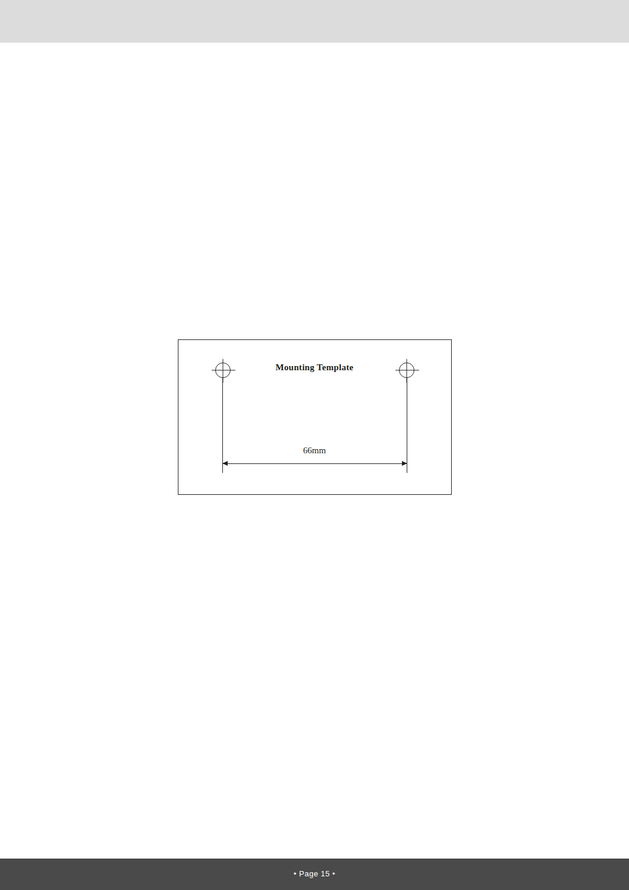Mounting Template
66mm
• Page 15 •